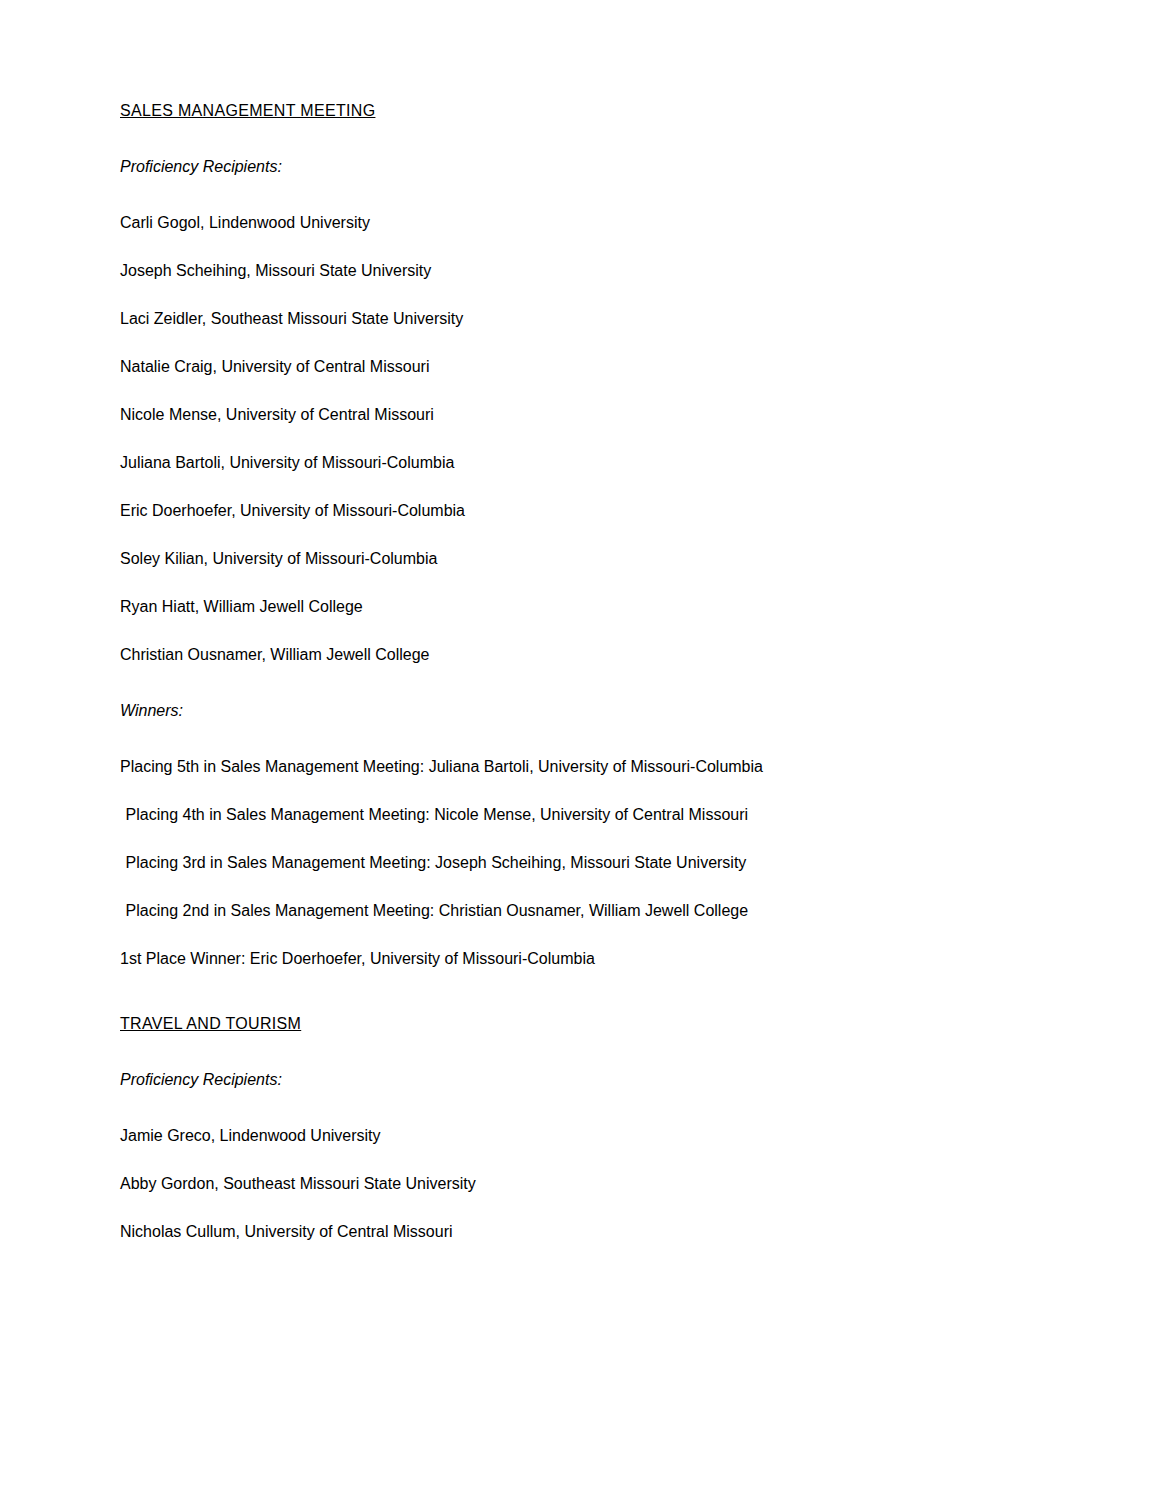SALES MANAGEMENT MEETING
Proficiency Recipients:
Carli Gogol, Lindenwood University
Joseph Scheihing, Missouri State University
Laci Zeidler, Southeast Missouri State University
Natalie Craig, University of Central Missouri
Nicole Mense, University of Central Missouri
Juliana Bartoli, University of Missouri-Columbia
Eric Doerhoefer, University of Missouri-Columbia
Soley Kilian, University of Missouri-Columbia
Ryan Hiatt, William Jewell College
Christian Ousnamer, William Jewell College
Winners:
Placing 5th in Sales Management Meeting: Juliana Bartoli, University of Missouri-Columbia
Placing 4th in Sales Management Meeting: Nicole Mense, University of Central Missouri
Placing 3rd in Sales Management Meeting: Joseph Scheihing, Missouri State University
Placing 2nd in Sales Management Meeting: Christian Ousnamer, William Jewell College
1st Place Winner: Eric Doerhoefer, University of Missouri-Columbia
TRAVEL AND TOURISM
Proficiency Recipients:
Jamie Greco, Lindenwood University
Abby Gordon, Southeast Missouri State University
Nicholas Cullum, University of Central Missouri